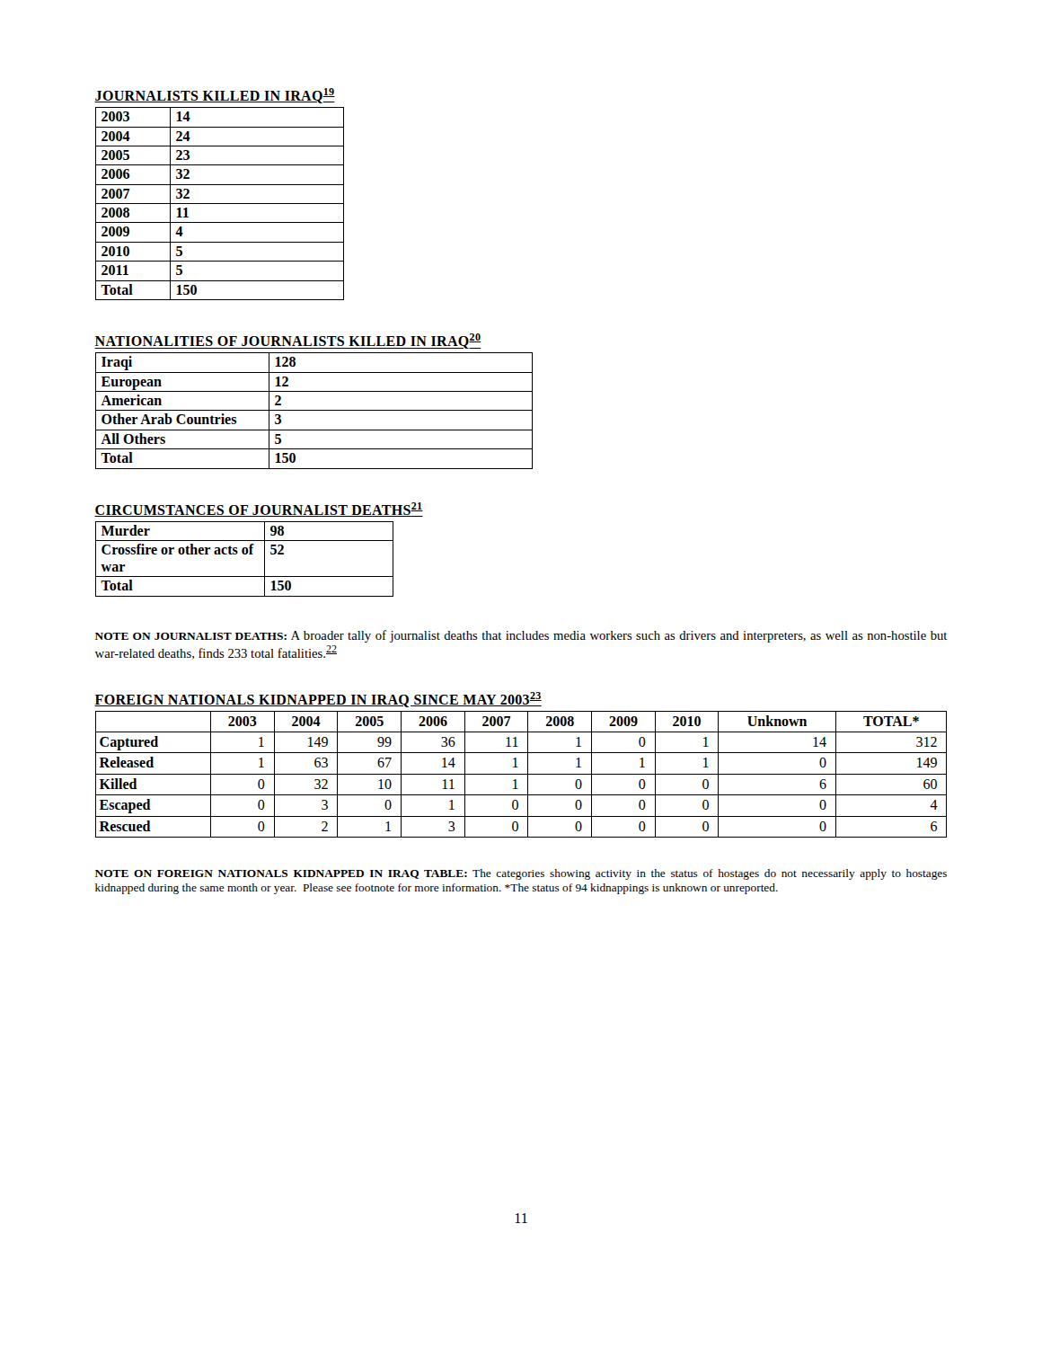JOURNALISTS KILLED IN IRAQ19
| 2003 | 14 |
| 2004 | 24 |
| 2005 | 23 |
| 2006 | 32 |
| 2007 | 32 |
| 2008 | 11 |
| 2009 | 4 |
| 2010 | 5 |
| 2011 | 5 |
| Total | 150 |
NATIONALITIES OF JOURNALISTS KILLED IN IRAQ20
| Iraqi | 128 |
| European | 12 |
| American | 2 |
| Other Arab Countries | 3 |
| All Others | 5 |
| Total | 150 |
CIRCUMSTANCES OF JOURNALIST DEATHS21
| Murder | 98 |
| Crossfire or other acts of war | 52 |
| Total | 150 |
NOTE ON JOURNALIST DEATHS: A broader tally of journalist deaths that includes media workers such as drivers and interpreters, as well as non-hostile but war-related deaths, finds 233 total fatalities.22
FOREIGN NATIONALS KIDNAPPED IN IRAQ SINCE MAY 200323
| | 2003 | 2004 | 2005 | 2006 | 2007 | 2008 | 2009 | 2010 | Unknown | TOTAL* |
| --- | --- | --- | --- | --- | --- | --- | --- | --- | --- | --- |
| Captured | 1 | 149 | 99 | 36 | 11 | 1 | 0 | 1 | 14 | 312 |
| Released | 1 | 63 | 67 | 14 | 1 | 1 | 1 | 1 | 0 | 149 |
| Killed | 0 | 32 | 10 | 11 | 1 | 0 | 0 | 0 | 6 | 60 |
| Escaped | 0 | 3 | 0 | 1 | 0 | 0 | 0 | 0 | 0 | 4 |
| Rescued | 0 | 2 | 1 | 3 | 0 | 0 | 0 | 0 | 0 | 6 |
NOTE ON FOREIGN NATIONALS KIDNAPPED IN IRAQ TABLE: The categories showing activity in the status of hostages do not necessarily apply to hostages kidnapped during the same month or year. Please see footnote for more information. *The status of 94 kidnappings is unknown or unreported.
11